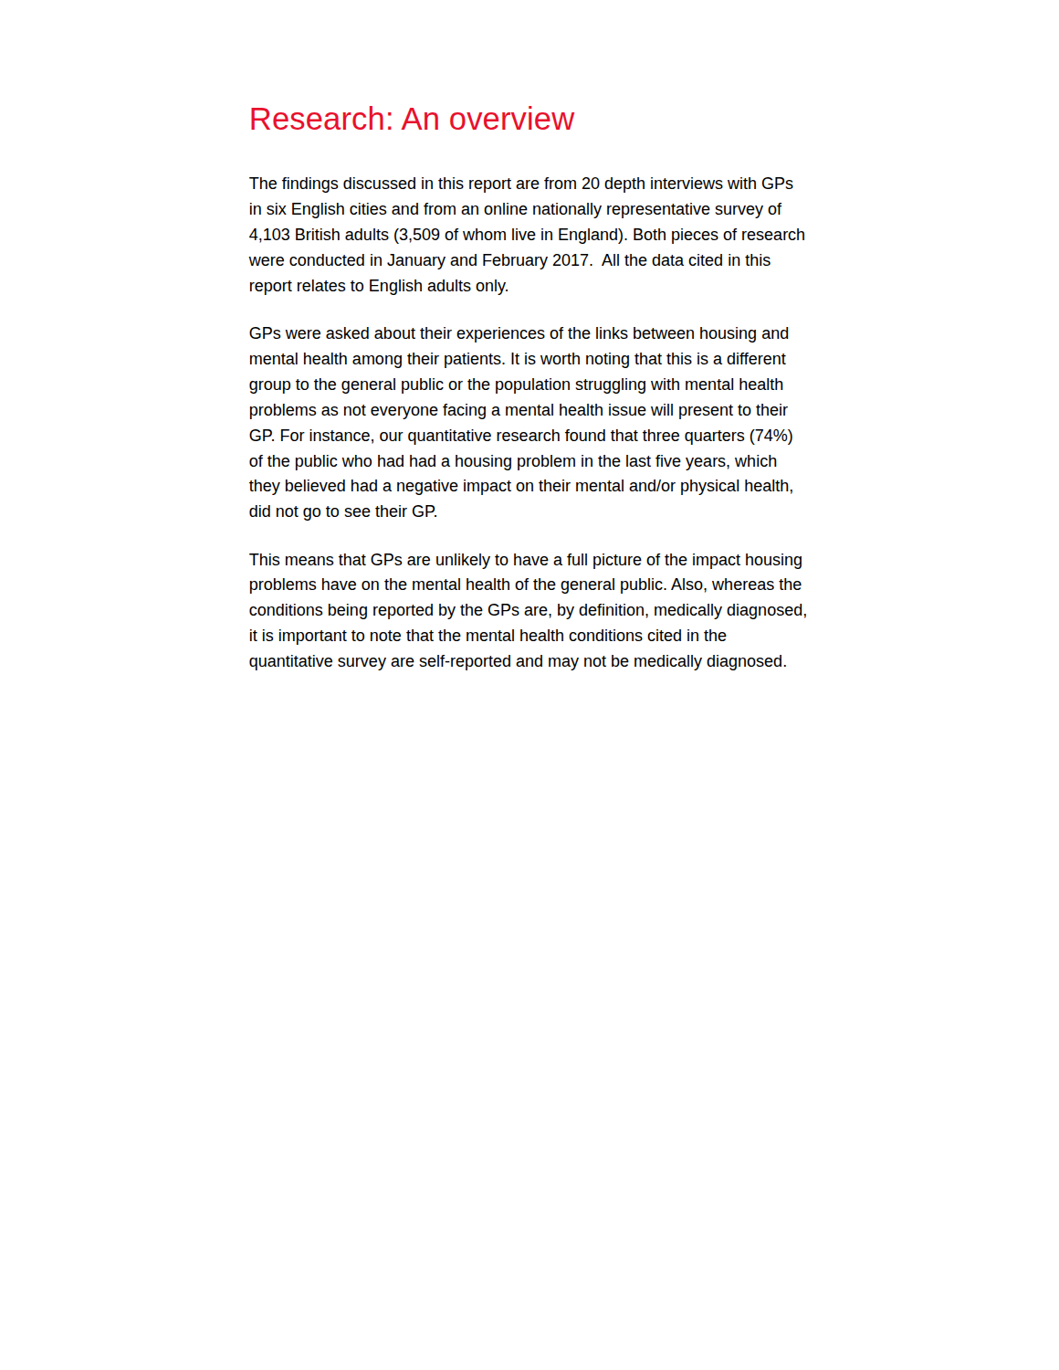Research: An overview
The findings discussed in this report are from 20 depth interviews with GPs in six English cities and from an online nationally representative survey of 4,103 British adults (3,509 of whom live in England). Both pieces of research were conducted in January and February 2017. All the data cited in this report relates to English adults only.
GPs were asked about their experiences of the links between housing and mental health among their patients. It is worth noting that this is a different group to the general public or the population struggling with mental health problems as not everyone facing a mental health issue will present to their GP. For instance, our quantitative research found that three quarters (74%) of the public who had had a housing problem in the last five years, which they believed had a negative impact on their mental and/or physical health, did not go to see their GP.
This means that GPs are unlikely to have a full picture of the impact housing problems have on the mental health of the general public. Also, whereas the conditions being reported by the GPs are, by definition, medically diagnosed, it is important to note that the mental health conditions cited in the quantitative survey are self-reported and may not be medically diagnosed.